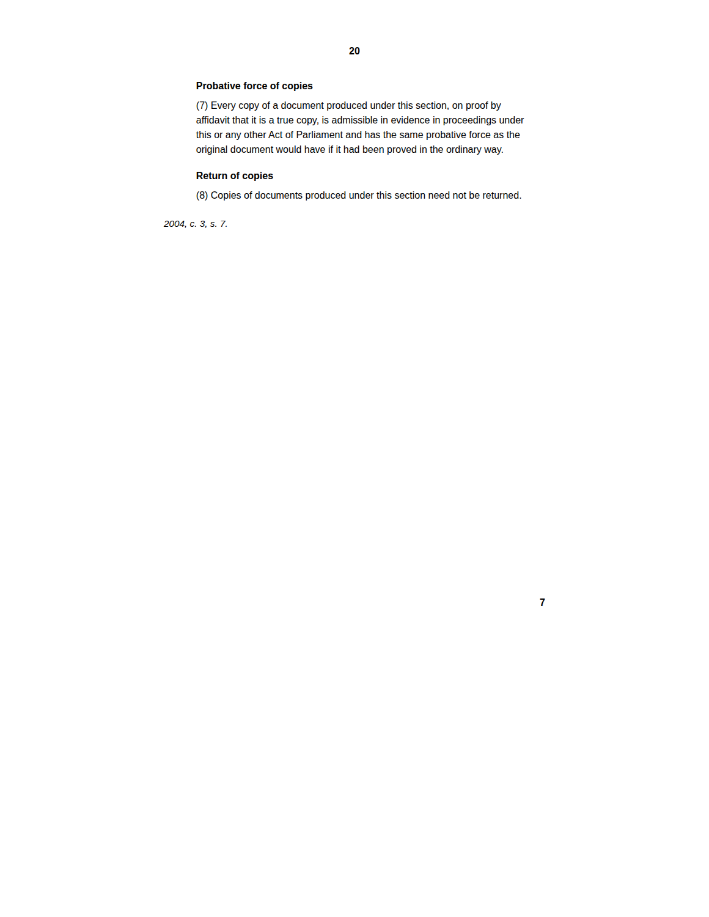20
Probative force of copies
(7) Every copy of a document produced under this section, on proof by affidavit that it is a true copy, is admissible in evidence in proceedings under this or any other Act of Parliament and has the same probative force as the original document would have if it had been proved in the ordinary way.
Return of copies
(8) Copies of documents produced under this section need not be returned.
2004, c. 3, s. 7.
7